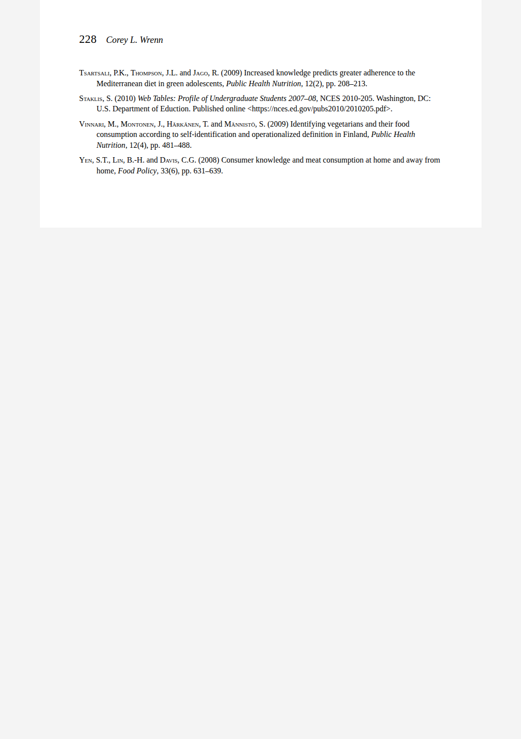228 Corey L. Wrenn
Tsartsali, P.K., Thompson, J.L. and Jago, R. (2009) Increased knowledge predicts greater adherence to the Mediterranean diet in green adolescents, Public Health Nutrition, 12(2), pp. 208–213.
Staklis, S. (2010) Web Tables: Profile of Undergraduate Students 2007–08, NCES 2010-205. Washington, DC: U.S. Department of Eduction. Published online <https://nces.ed.gov/pubs2010/2010205.pdf>.
Vinnari, M., Montonen, J., Härkänen, T. and Männistö, S. (2009) Identifying vegetarians and their food consumption according to self-identification and operationalized definition in Finland, Public Health Nutrition, 12(4), pp. 481–488.
Yen, S.T., Lin, B.-H. and Davis, C.G. (2008) Consumer knowledge and meat consumption at home and away from home, Food Policy, 33(6), pp. 631–639.